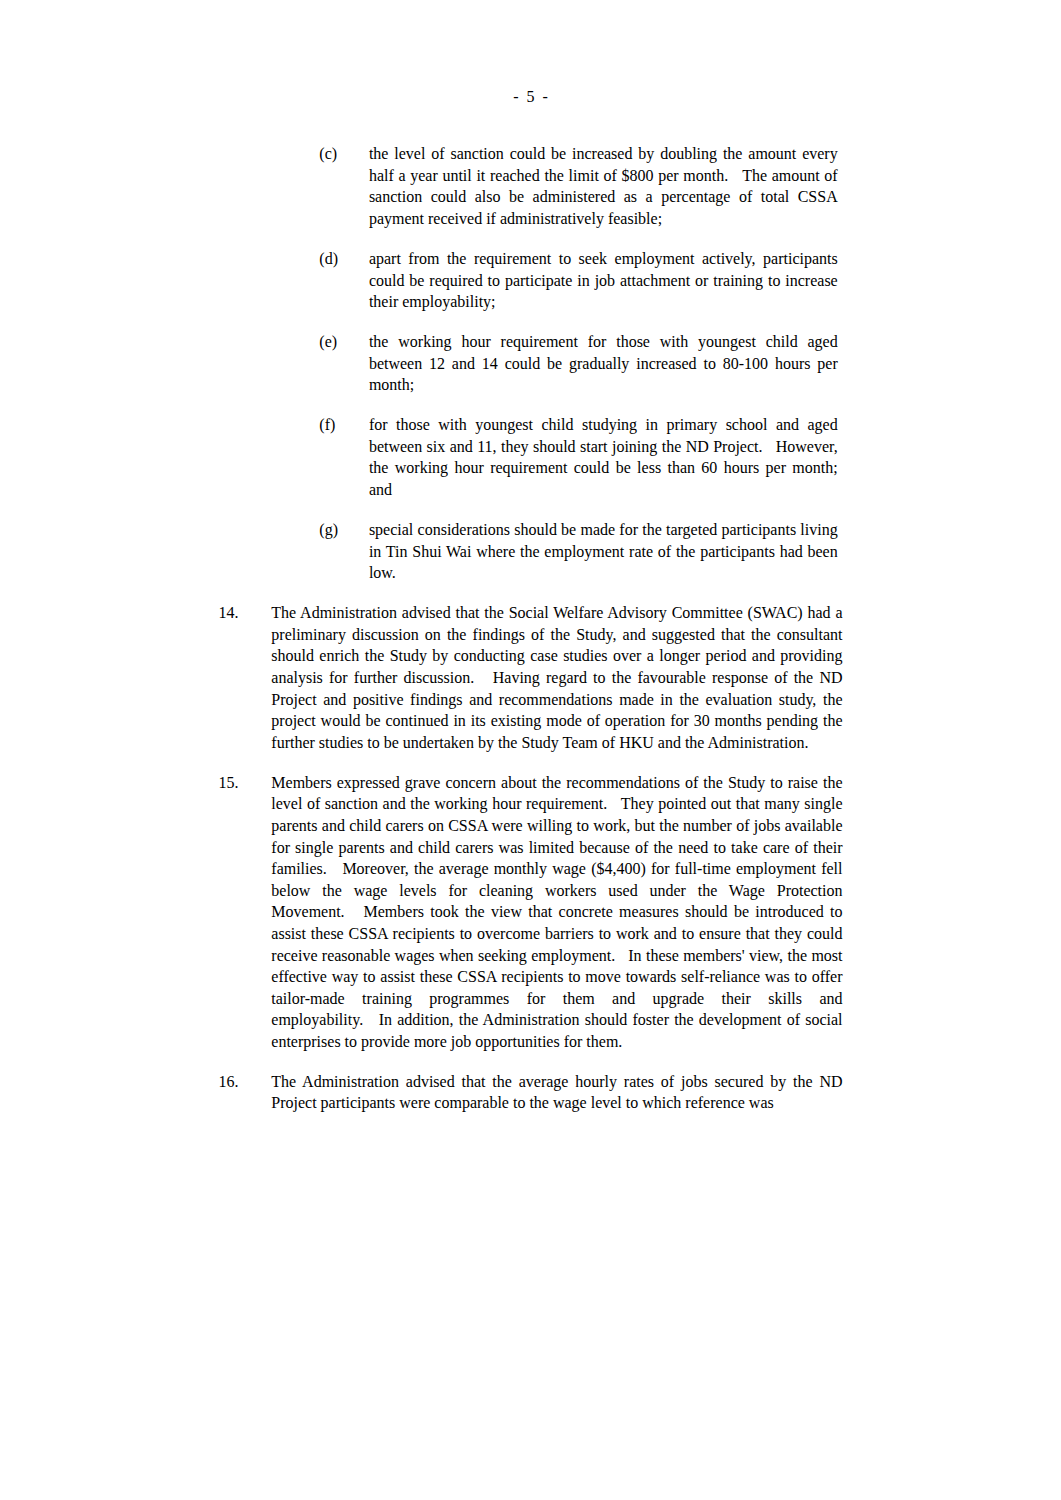- 5 -
(c) the level of sanction could be increased by doubling the amount every half a year until it reached the limit of $800 per month. The amount of sanction could also be administered as a percentage of total CSSA payment received if administratively feasible;
(d) apart from the requirement to seek employment actively, participants could be required to participate in job attachment or training to increase their employability;
(e) the working hour requirement for those with youngest child aged between 12 and 14 could be gradually increased to 80-100 hours per month;
(f) for those with youngest child studying in primary school and aged between six and 11, they should start joining the ND Project. However, the working hour requirement could be less than 60 hours per month; and
(g) special considerations should be made for the targeted participants living in Tin Shui Wai where the employment rate of the participants had been low.
14. The Administration advised that the Social Welfare Advisory Committee (SWAC) had a preliminary discussion on the findings of the Study, and suggested that the consultant should enrich the Study by conducting case studies over a longer period and providing analysis for further discussion. Having regard to the favourable response of the ND Project and positive findings and recommendations made in the evaluation study, the project would be continued in its existing mode of operation for 30 months pending the further studies to be undertaken by the Study Team of HKU and the Administration.
15. Members expressed grave concern about the recommendations of the Study to raise the level of sanction and the working hour requirement. They pointed out that many single parents and child carers on CSSA were willing to work, but the number of jobs available for single parents and child carers was limited because of the need to take care of their families. Moreover, the average monthly wage ($4,400) for full-time employment fell below the wage levels for cleaning workers used under the Wage Protection Movement. Members took the view that concrete measures should be introduced to assist these CSSA recipients to overcome barriers to work and to ensure that they could receive reasonable wages when seeking employment. In these members' view, the most effective way to assist these CSSA recipients to move towards self-reliance was to offer tailor-made training programmes for them and upgrade their skills and employability. In addition, the Administration should foster the development of social enterprises to provide more job opportunities for them.
16. The Administration advised that the average hourly rates of jobs secured by the ND Project participants were comparable to the wage level to which reference was